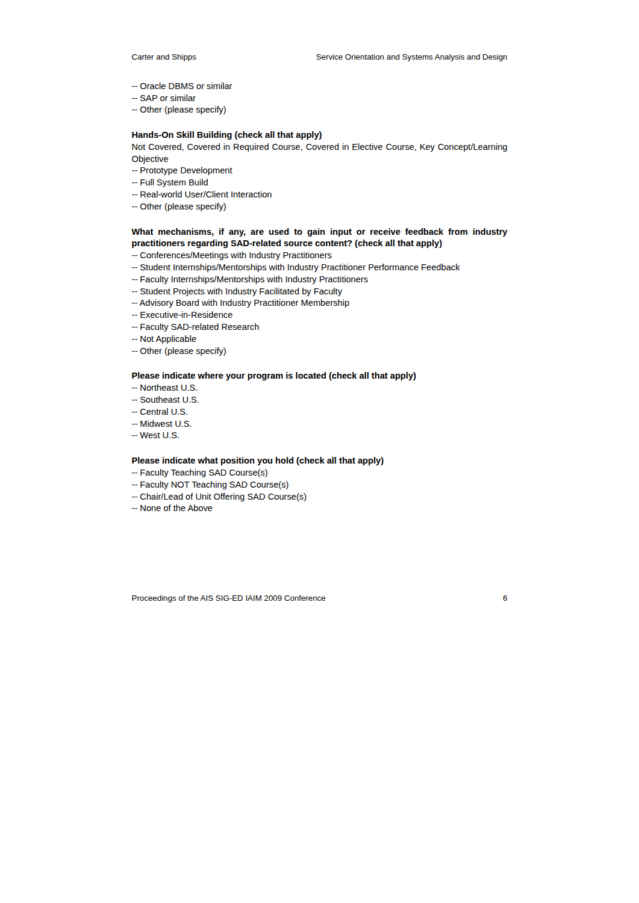Carter and Shipps
Service Orientation and Systems Analysis and Design
Oracle DBMS or similar
SAP or similar
Other (please specify)
Hands-On Skill Building (check all that apply)
Not Covered, Covered in Required Course, Covered in Elective Course, Key Concept/Learning Objective
Prototype Development
Full System Build
Real-world User/Client Interaction
Other (please specify)
What mechanisms, if any, are used to gain input or receive feedback from industry practitioners regarding SAD-related source content? (check all that apply)
Conferences/Meetings with Industry Practitioners
Student Internships/Mentorships with Industry Practitioner Performance Feedback
Faculty Internships/Mentorships with Industry Practitioners
Student Projects with Industry Facilitated by Faculty
Advisory Board with Industry Practitioner Membership
Executive-in-Residence
Faculty SAD-related Research
Not Applicable
Other (please specify)
Please indicate where your program is located (check all that apply)
Northeast U.S.
Southeast U.S.
Central U.S.
Midwest U.S.
West U.S.
Please indicate what position you hold (check all that apply)
Faculty Teaching SAD Course(s)
Faculty NOT Teaching SAD Course(s)
Chair/Lead of Unit Offering SAD Course(s)
None of the Above
Proceedings of the AIS SIG-ED IAIM 2009 Conference
6